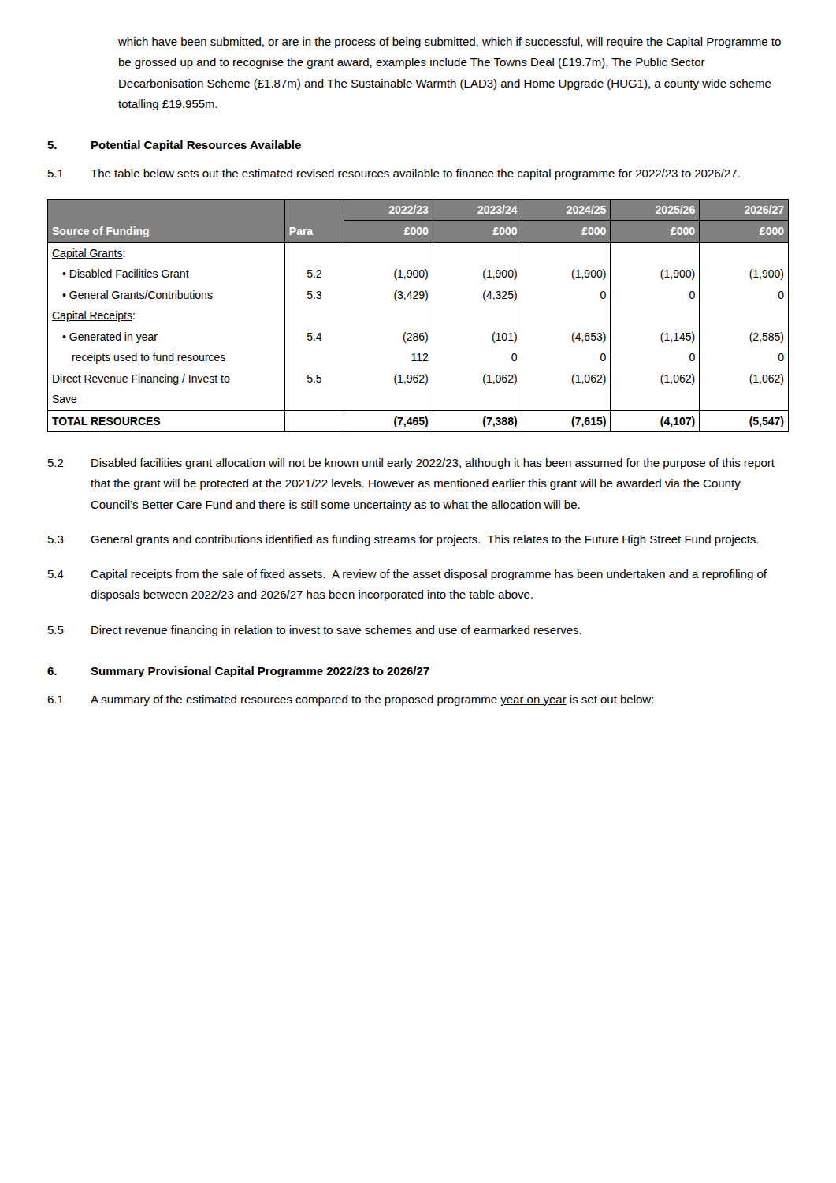which have been submitted, or are in the process of being submitted, which if successful, will require the Capital Programme to be grossed up and to recognise the grant award, examples include The Towns Deal (£19.7m), The Public Sector Decarbonisation Scheme (£1.87m) and The Sustainable Warmth (LAD3) and Home Upgrade (HUG1), a county wide scheme totalling £19.955m.
5. Potential Capital Resources Available
5.1
The table below sets out the estimated revised resources available to finance the capital programme for 2022/23 to 2026/27.
| Source of Funding | Para | 2022/23 | 2023/24 | 2024/25 | 2025/26 | 2026/27 |
| --- | --- | --- | --- | --- | --- | --- |
| £000 | £000 | £000 | £000 | £000 |
| Capital Grants : | | | | | | |
| • Disabled Facilities Grant | 5.2 | (1,900) | (1,900) | (1,900) | (1,900) | (1,900) |
| • General Grants/Contributions | 5.3 | (3,429) | (4,325) | 0 | 0 | 0 |
| Capital Receipts : | | | | | | |
| • Generated in year | 5.4 | (286) | (101) | (4,653) | (1,145) | (2,585) |
| receipts used to fund resources | | 112 | 0 | 0 | 0 | 0 |
| Direct Revenue Financing / Invest to | 5.5 | (1,962) | (1,062) | (1,062) | (1,062) | (1,062) |
| Save | | | | | | |
| TOTAL RESOURCES | | (7,465) | (7,388) | (7,615) | (4,107) | (5,547) |
5.2
Disabled facilities grant allocation will not be known until early 2022/23, although it has been assumed for the purpose of this report that the grant will be protected at the 2021/22 levels. However as mentioned earlier this grant will be awarded via the County Council’s Better Care Fund and there is still some uncertainty as to what the allocation will be.
5.3
General grants and contributions identified as funding streams for projects. This relates to the Future High Street Fund projects.
5.4
Capital receipts from the sale of fixed assets. A review of the asset disposal programme has been undertaken and a reprofiling of disposals between 2022/23 and 2026/27 has been incorporated into the table above.
5.5
Direct revenue financing in relation to invest to save schemes and use of earmarked reserves.
6. Summary Provisional Capital Programme 2022/23 to 2026/27
6.1
A summary of the estimated resources compared to the proposed programme year on year is set out below: